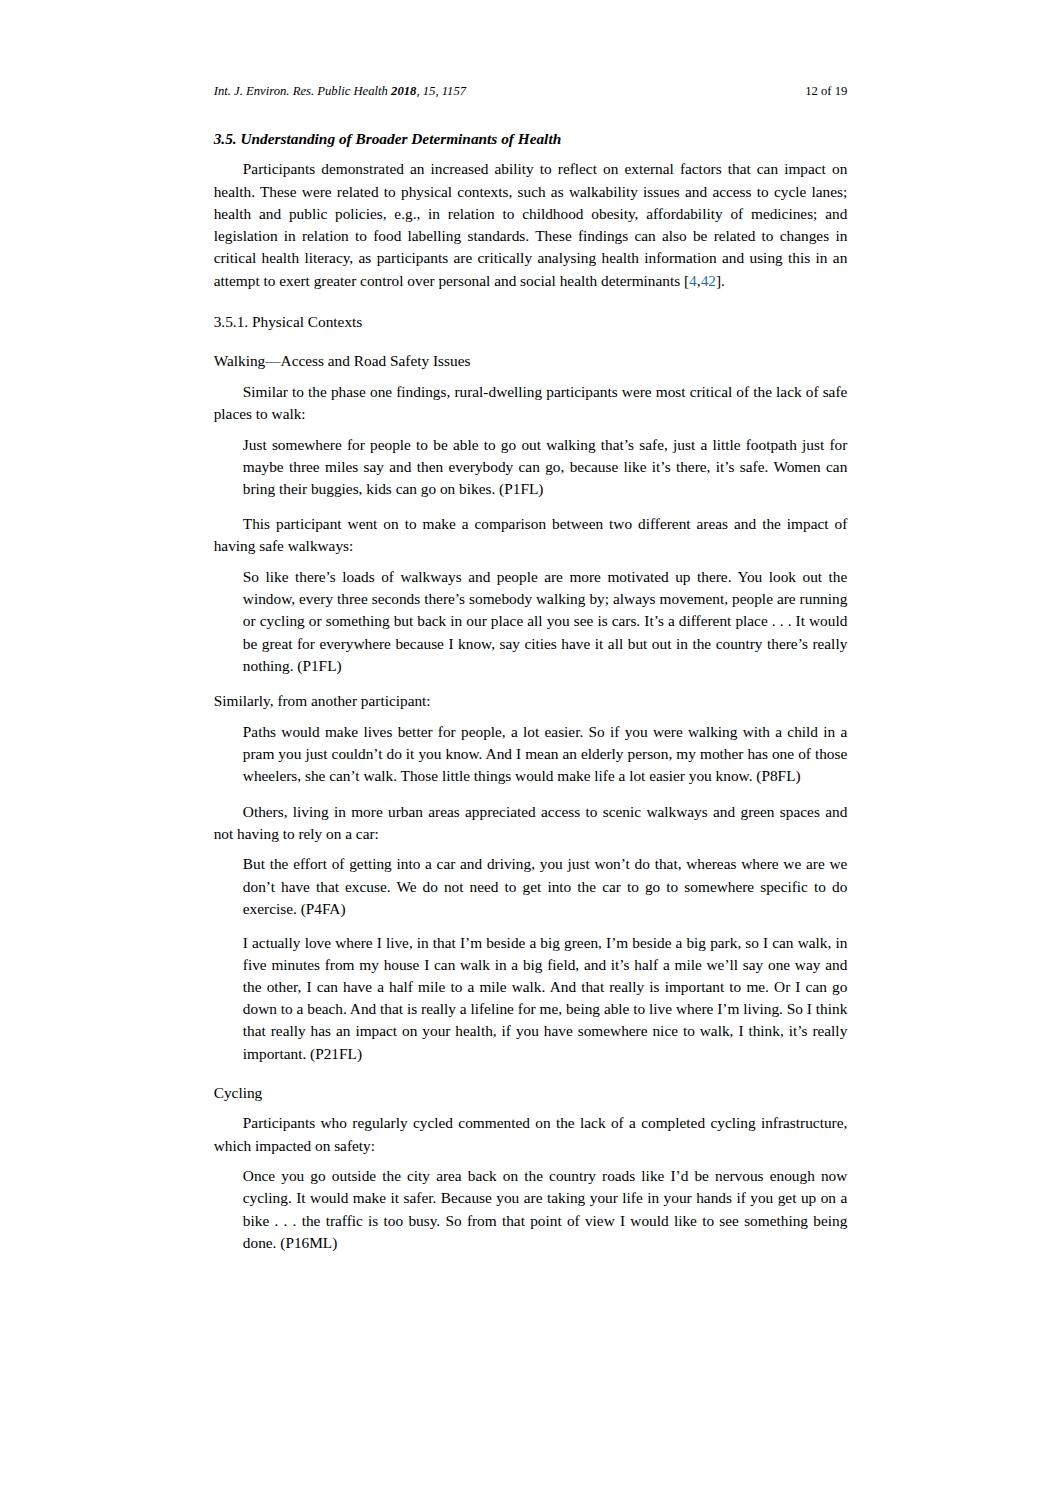Int. J. Environ. Res. Public Health 2018, 15, 1157
12 of 19
3.5. Understanding of Broader Determinants of Health
Participants demonstrated an increased ability to reflect on external factors that can impact on health. These were related to physical contexts, such as walkability issues and access to cycle lanes; health and public policies, e.g., in relation to childhood obesity, affordability of medicines; and legislation in relation to food labelling standards. These findings can also be related to changes in critical health literacy, as participants are critically analysing health information and using this in an attempt to exert greater control over personal and social health determinants [4,42].
3.5.1. Physical Contexts
Walking—Access and Road Safety Issues
Similar to the phase one findings, rural-dwelling participants were most critical of the lack of safe places to walk:
Just somewhere for people to be able to go out walking that’s safe, just a little footpath just for maybe three miles say and then everybody can go, because like it’s there, it’s safe. Women can bring their buggies, kids can go on bikes. (P1FL)
This participant went on to make a comparison between two different areas and the impact of having safe walkways:
So like there’s loads of walkways and people are more motivated up there. You look out the window, every three seconds there’s somebody walking by; always movement, people are running or cycling or something but back in our place all you see is cars. It’s a different place . . . It would be great for everywhere because I know, say cities have it all but out in the country there’s really nothing. (P1FL)
Similarly, from another participant:
Paths would make lives better for people, a lot easier. So if you were walking with a child in a pram you just couldn’t do it you know. And I mean an elderly person, my mother has one of those wheelers, she can’t walk. Those little things would make life a lot easier you know. (P8FL)
Others, living in more urban areas appreciated access to scenic walkways and green spaces and not having to rely on a car:
But the effort of getting into a car and driving, you just won’t do that, whereas where we are we don’t have that excuse. We do not need to get into the car to go to somewhere specific to do exercise. (P4FA)
I actually love where I live, in that I’m beside a big green, I’m beside a big park, so I can walk, in five minutes from my house I can walk in a big field, and it’s half a mile we’ll say one way and the other, I can have a half mile to a mile walk. And that really is important to me. Or I can go down to a beach. And that is really a lifeline for me, being able to live where I’m living. So I think that really has an impact on your health, if you have somewhere nice to walk, I think, it’s really important. (P21FL)
Cycling
Participants who regularly cycled commented on the lack of a completed cycling infrastructure, which impacted on safety:
Once you go outside the city area back on the country roads like I’d be nervous enough now cycling. It would make it safer. Because you are taking your life in your hands if you get up on a bike . . . the traffic is too busy. So from that point of view I would like to see something being done. (P16ML)